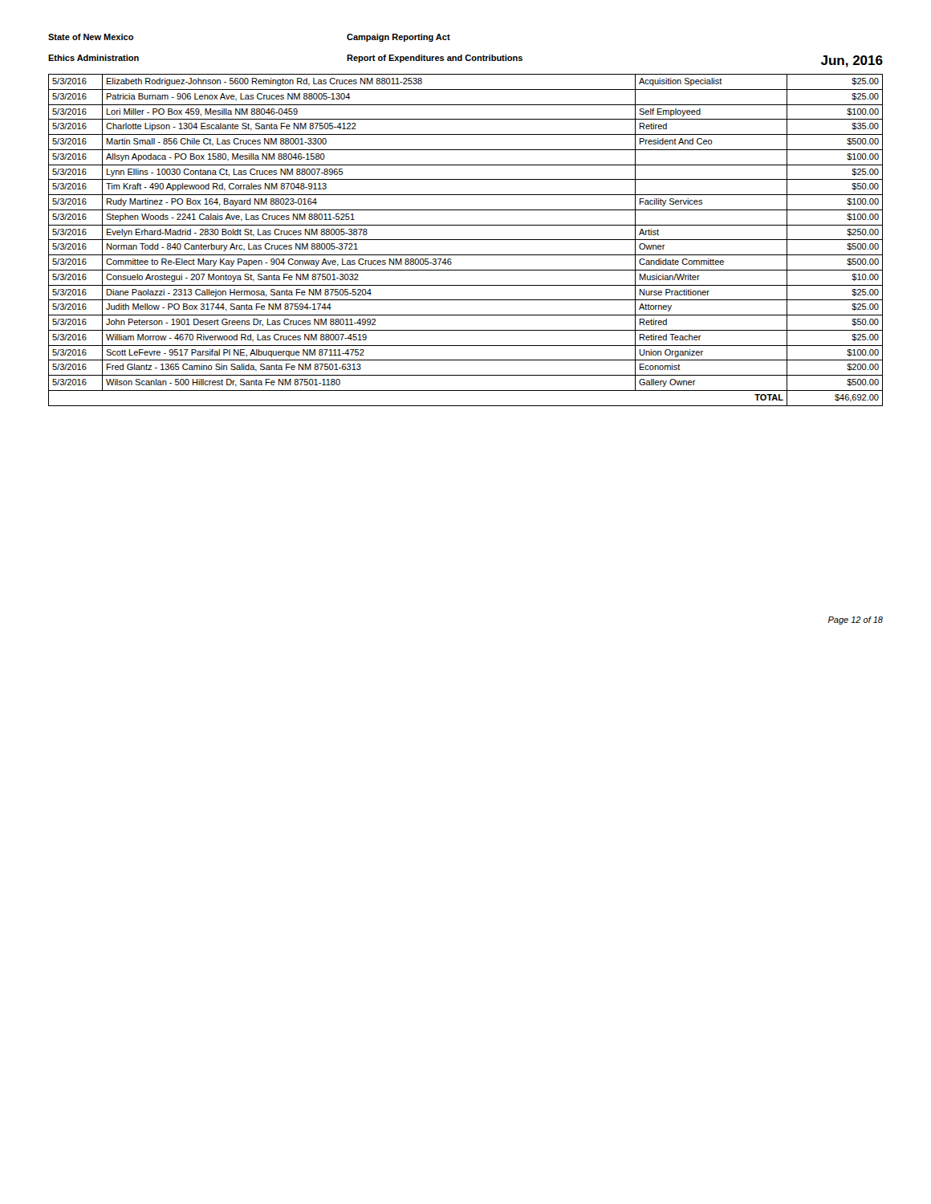| State of New Mexico | Campaign Reporting Act | |
| Ethics Administration | Report of Expenditures and Contributions | Jun, 2016 |
| 5/3/2016 | Elizabeth Rodriguez-Johnson - 5600 Remington Rd, Las Cruces NM 88011-2538 | Acquisition Specialist | $25.00 |
| 5/3/2016 | Patricia Burnam - 906 Lenox Ave, Las Cruces NM 88005-1304 | | $25.00 |
| 5/3/2016 | Lori Miller - PO Box 459, Mesilla NM 88046-0459 | Self Employeed | $100.00 |
| 5/3/2016 | Charlotte Lipson - 1304 Escalante St, Santa Fe NM 87505-4122 | Retired | $35.00 |
| 5/3/2016 | Martin Small - 856 Chile Ct, Las Cruces NM 88001-3300 | President And Ceo | $500.00 |
| 5/3/2016 | Allsyn Apodaca - PO Box 1580, Mesilla NM 88046-1580 | | $100.00 |
| 5/3/2016 | Lynn Ellins - 10030 Contana Ct, Las Cruces NM 88007-8965 | | $25.00 |
| 5/3/2016 | Tim Kraft - 490 Applewood Rd, Corrales NM 87048-9113 | | $50.00 |
| 5/3/2016 | Rudy Martinez - PO Box 164, Bayard NM 88023-0164 | Facility Services | $100.00 |
| 5/3/2016 | Stephen Woods - 2241 Calais Ave, Las Cruces NM 88011-5251 | | $100.00 |
| 5/3/2016 | Evelyn Erhard-Madrid - 2830 Boldt St, Las Cruces NM 88005-3878 | Artist | $250.00 |
| 5/3/2016 | Norman Todd - 840 Canterbury Arc, Las Cruces NM 88005-3721 | Owner | $500.00 |
| 5/3/2016 | Committee to Re-Elect Mary Kay Papen - 904 Conway Ave, Las Cruces NM 88005-3746 | Candidate Committee | $500.00 |
| 5/3/2016 | Consuelo Arostegui - 207 Montoya St, Santa Fe NM 87501-3032 | Musician/Writer | $10.00 |
| 5/3/2016 | Diane Paolazzi - 2313 Callejon Hermosa, Santa Fe NM 87505-5204 | Nurse Practitioner | $25.00 |
| 5/3/2016 | Judith Mellow - PO Box 31744, Santa Fe NM 87594-1744 | Attorney | $25.00 |
| 5/3/2016 | John Peterson - 1901 Desert Greens Dr, Las Cruces NM 88011-4992 | Retired | $50.00 |
| 5/3/2016 | William Morrow - 4670 Riverwood Rd, Las Cruces NM 88007-4519 | Retired Teacher | $25.00 |
| 5/3/2016 | Scott LeFevre - 9517 Parsifal Pl NE, Albuquerque NM 87111-4752 | Union Organizer | $100.00 |
| 5/3/2016 | Fred Glantz - 1365 Camino Sin Salida, Santa Fe NM 87501-6313 | Economist | $200.00 |
| 5/3/2016 | Wilson Scanlan - 500 Hillcrest Dr, Santa Fe NM 87501-1180 | Gallery Owner | $500.00 |
| TOTAL | $46,692.00 |
Page 12 of 18